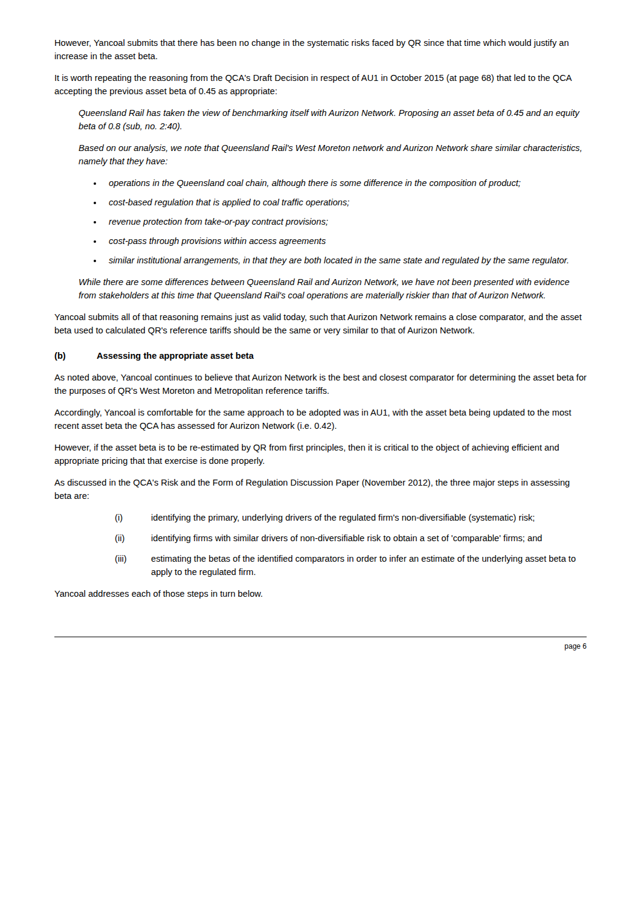However, Yancoal submits that there has been no change in the systematic risks faced by QR since that time which would justify an increase in the asset beta.
It is worth repeating the reasoning from the QCA's Draft Decision in respect of AU1 in October 2015 (at page 68) that led to the QCA accepting the previous asset beta of 0.45 as appropriate:
Queensland Rail has taken the view of benchmarking itself with Aurizon Network. Proposing an asset beta of 0.45 and an equity beta of 0.8 (sub, no. 2:40).
Based on our analysis, we note that Queensland Rail's West Moreton network and Aurizon Network share similar characteristics, namely that they have:
operations in the Queensland coal chain, although there is some difference in the composition of product;
cost-based regulation that is applied to coal traffic operations;
revenue protection from take-or-pay contract provisions;
cost-pass through provisions within access agreements
similar institutional arrangements, in that they are both located in the same state and regulated by the same regulator.
While there are some differences between Queensland Rail and Aurizon Network, we have not been presented with evidence from stakeholders at this time that Queensland Rail's coal operations are materially riskier than that of Aurizon Network.
Yancoal submits all of that reasoning remains just as valid today, such that Aurizon Network remains a close comparator, and the asset beta used to calculated QR's reference tariffs should be the same or very similar to that of Aurizon Network.
(b) Assessing the appropriate asset beta
As noted above, Yancoal continues to believe that Aurizon Network is the best and closest comparator for determining the asset beta for the purposes of QR's West Moreton and Metropolitan reference tariffs.
Accordingly, Yancoal is comfortable for the same approach to be adopted was in AU1, with the asset beta being updated to the most recent asset beta the QCA has assessed for Aurizon Network (i.e. 0.42).
However, if the asset beta is to be re-estimated by QR from first principles, then it is critical to the object of achieving efficient and appropriate pricing that that exercise is done properly.
As discussed in the QCA's Risk and the Form of Regulation Discussion Paper (November 2012), the three major steps in assessing beta are:
(i) identifying the primary, underlying drivers of the regulated firm's non-diversifiable (systematic) risk;
(ii) identifying firms with similar drivers of non-diversifiable risk to obtain a set of 'comparable' firms; and
(iii) estimating the betas of the identified comparators in order to infer an estimate of the underlying asset beta to apply to the regulated firm.
Yancoal addresses each of those steps in turn below.
page 6